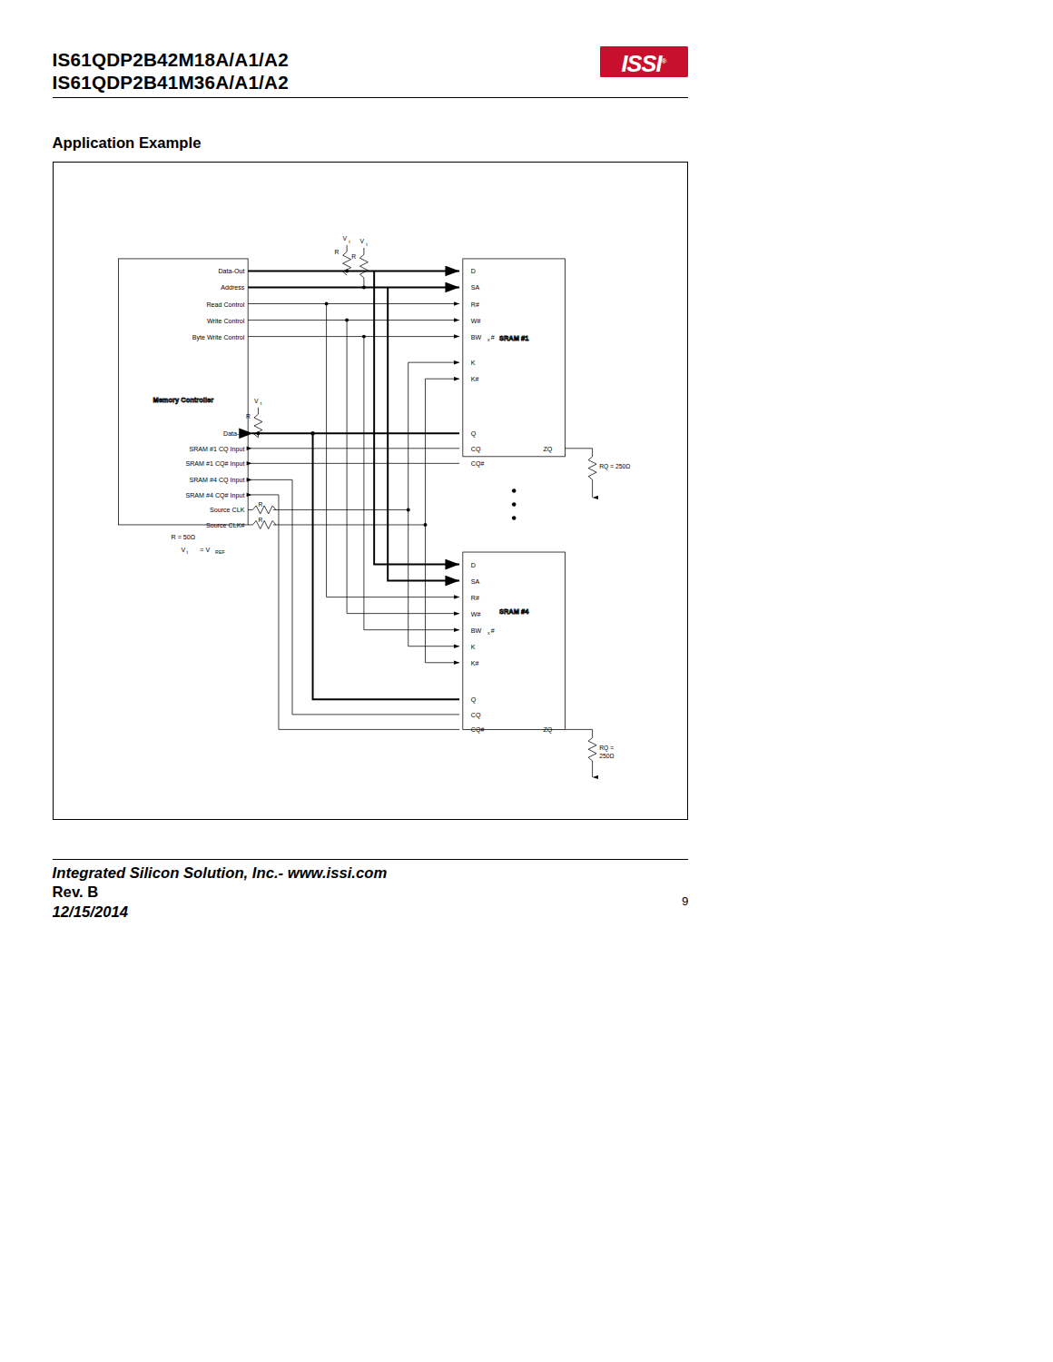ISSI®
IS61QDP2B42M18A/A1/A2
IS61QDP2B41M36A/A1/A2
Application Example
Memory Controller SRAM #1 SRAM #4 Data-Out Address Read Control Write Control Byte Write Control Data-In SRAM #1 CQ Input SRAM #1 CQ# Input SRAM #4 CQ Input SRAM #4 CQ# Input Source CLK Source CLK# D SA R# W# BW x # K K# Q CQ CQ# ZQ D SA R# W# BW x # K K# Q CQ CQ# ZQ R R V t R V t R V t R RQ = 250Ω RQ = 250Ω R = 50Ω V t = V REF
Integrated Silicon Solution, Inc.- www.issi.com
Rev. B
12/15/2014
9